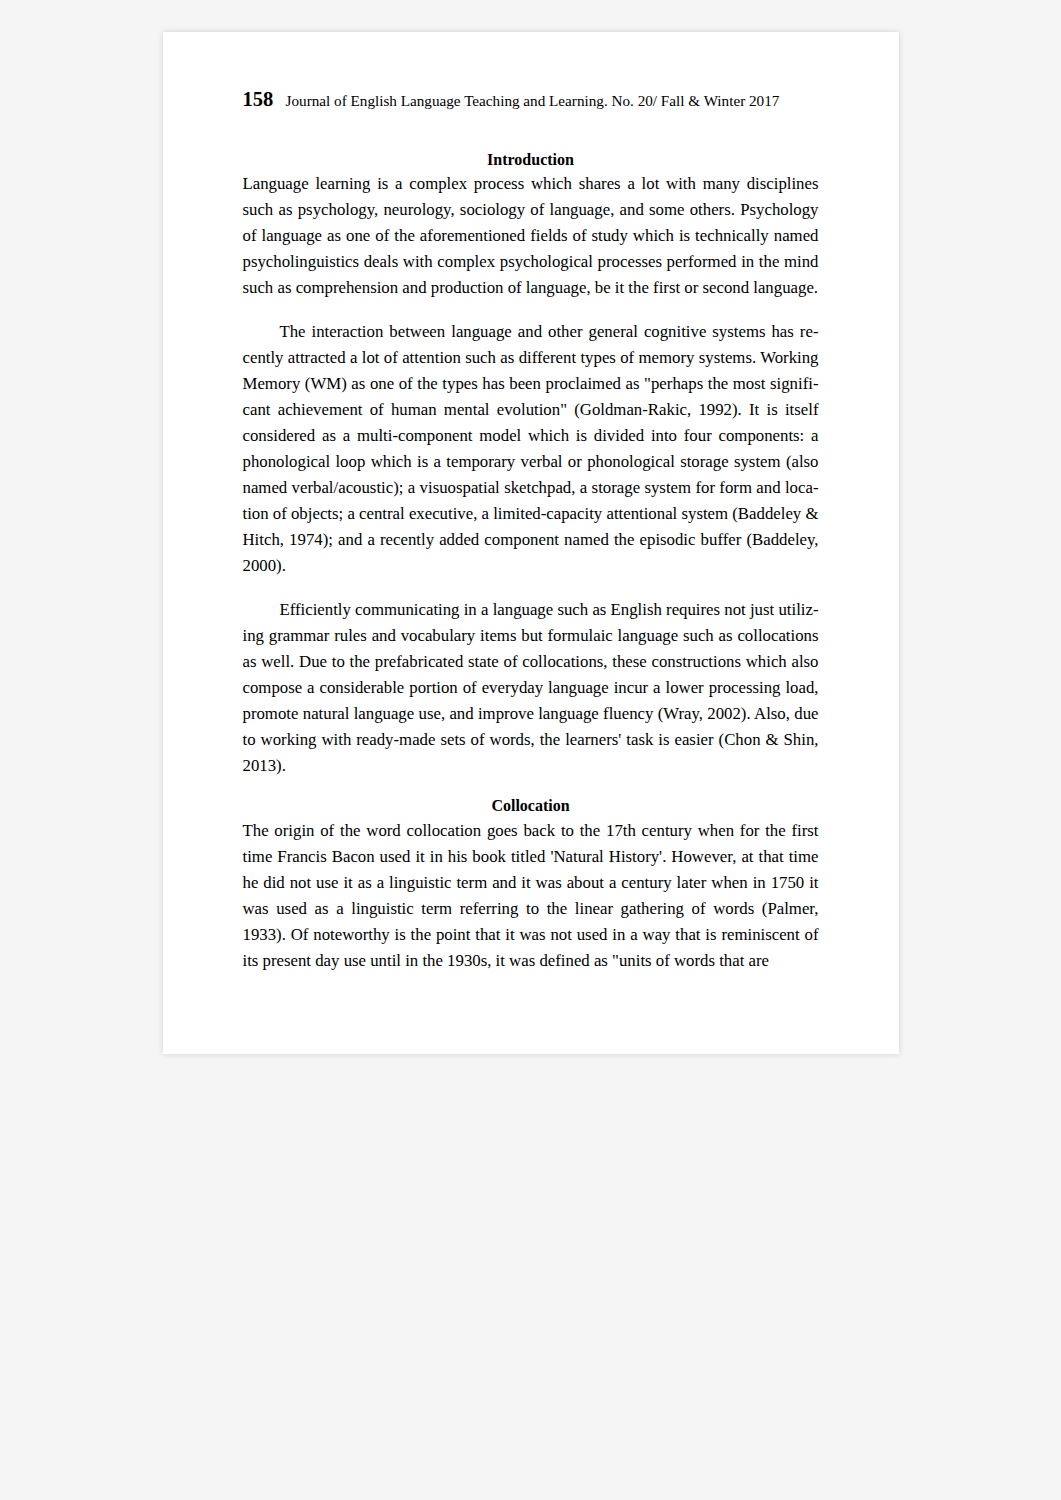158 Journal of English Language Teaching and Learning. No. 20/ Fall & Winter 2017
Introduction
Language learning is a complex process which shares a lot with many disciplines such as psychology, neurology, sociology of language, and some others. Psychology of language as one of the aforementioned fields of study which is technically named psycholinguistics deals with complex psychological processes performed in the mind such as comprehension and production of language, be it the first or second language.
The interaction between language and other general cognitive systems has recently attracted a lot of attention such as different types of memory systems. Working Memory (WM) as one of the types has been proclaimed as "perhaps the most significant achievement of human mental evolution" (Goldman-Rakic, 1992). It is itself considered as a multi-component model which is divided into four components: a phonological loop which is a temporary verbal or phonological storage system (also named verbal/acoustic); a visuospatial sketchpad, a storage system for form and location of objects; a central executive, a limited-capacity attentional system (Baddeley & Hitch, 1974); and a recently added component named the episodic buffer (Baddeley, 2000).
Efficiently communicating in a language such as English requires not just utilizing grammar rules and vocabulary items but formulaic language such as collocations as well. Due to the prefabricated state of collocations, these constructions which also compose a considerable portion of everyday language incur a lower processing load, promote natural language use, and improve language fluency (Wray, 2002). Also, due to working with ready-made sets of words, the learners' task is easier (Chon & Shin, 2013).
Collocation
The origin of the word collocation goes back to the 17th century when for the first time Francis Bacon used it in his book titled 'Natural History'. However, at that time he did not use it as a linguistic term and it was about a century later when in 1750 it was used as a linguistic term referring to the linear gathering of words (Palmer, 1933). Of noteworthy is the point that it was not used in a way that is reminiscent of its present day use until in the 1930s, it was defined as "units of words that are